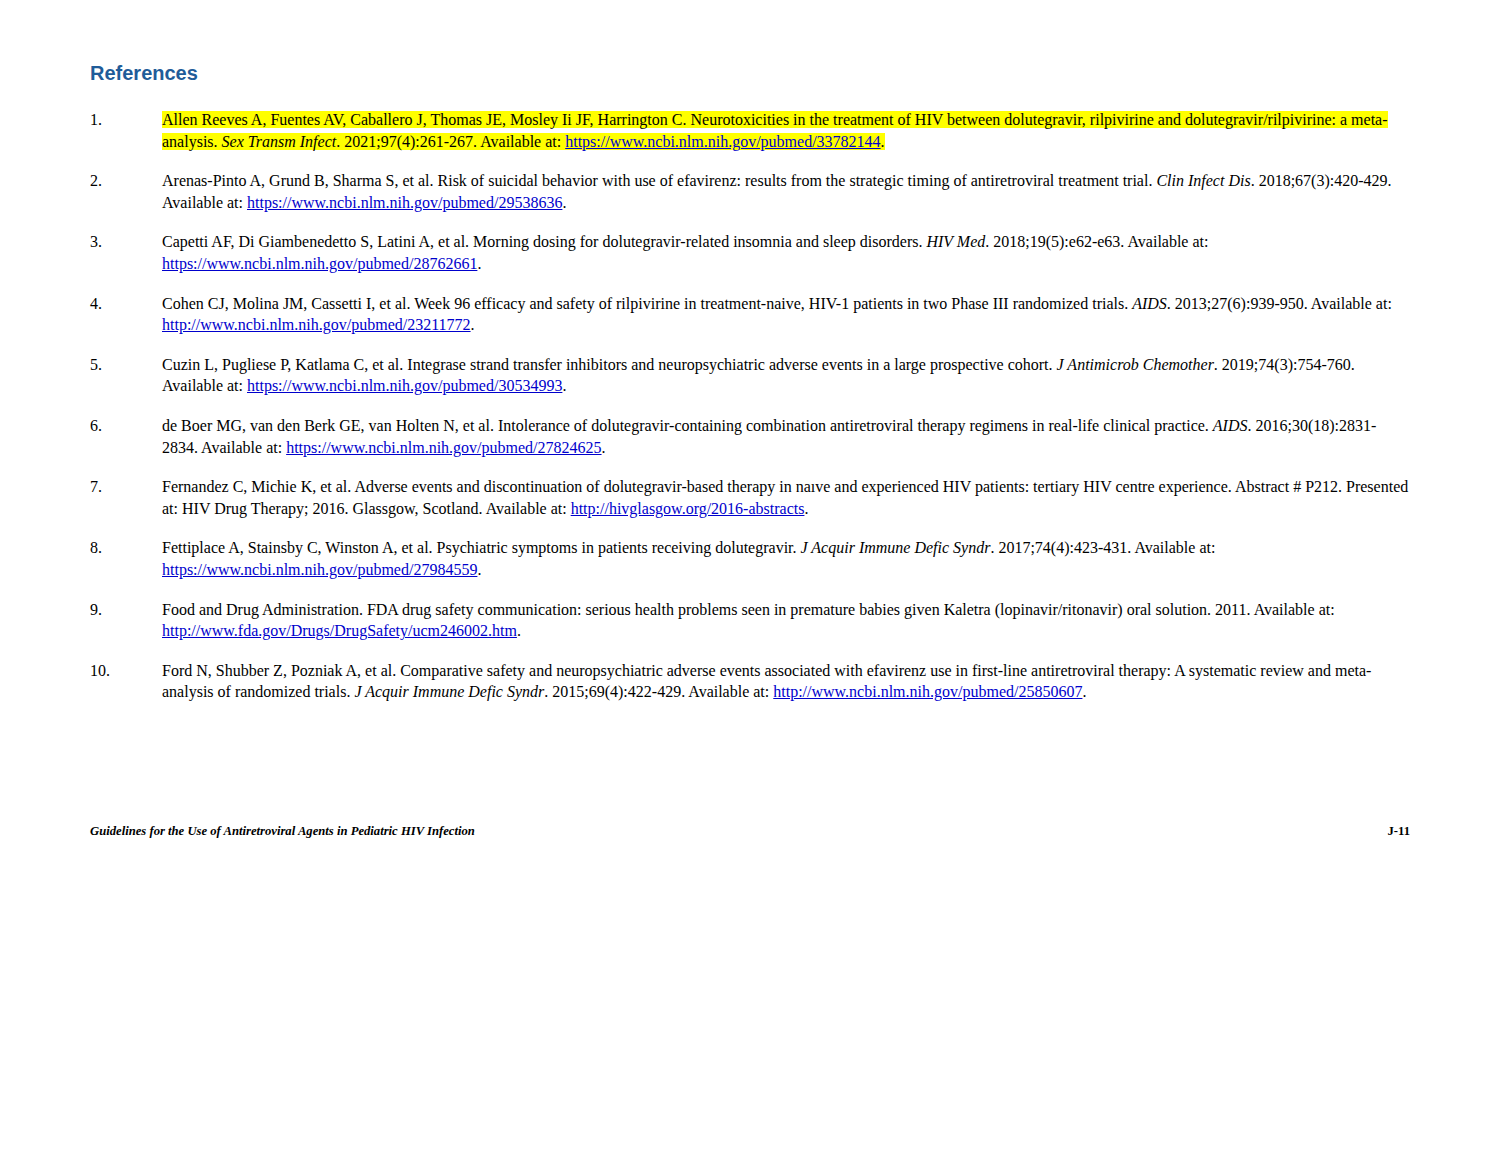References
1. Allen Reeves A, Fuentes AV, Caballero J, Thomas JE, Mosley Ii JF, Harrington C. Neurotoxicities in the treatment of HIV between dolutegravir, rilpivirine and dolutegravir/rilpivirine: a meta-analysis. Sex Transm Infect. 2021;97(4):261-267. Available at: https://www.ncbi.nlm.nih.gov/pubmed/33782144.
2. Arenas-Pinto A, Grund B, Sharma S, et al. Risk of suicidal behavior with use of efavirenz: results from the strategic timing of antiretroviral treatment trial. Clin Infect Dis. 2018;67(3):420-429. Available at: https://www.ncbi.nlm.nih.gov/pubmed/29538636.
3. Capetti AF, Di Giambenedetto S, Latini A, et al. Morning dosing for dolutegravir-related insomnia and sleep disorders. HIV Med. 2018;19(5):e62-e63. Available at: https://www.ncbi.nlm.nih.gov/pubmed/28762661.
4. Cohen CJ, Molina JM, Cassetti I, et al. Week 96 efficacy and safety of rilpivirine in treatment-naive, HIV-1 patients in two Phase III randomized trials. AIDS. 2013;27(6):939-950. Available at: http://www.ncbi.nlm.nih.gov/pubmed/23211772.
5. Cuzin L, Pugliese P, Katlama C, et al. Integrase strand transfer inhibitors and neuropsychiatric adverse events in a large prospective cohort. J Antimicrob Chemother. 2019;74(3):754-760. Available at: https://www.ncbi.nlm.nih.gov/pubmed/30534993.
6. de Boer MG, van den Berk GE, van Holten N, et al. Intolerance of dolutegravir-containing combination antiretroviral therapy regimens in real-life clinical practice. AIDS. 2016;30(18):2831-2834. Available at: https://www.ncbi.nlm.nih.gov/pubmed/27824625.
7. Fernandez C, Michie K, et al. Adverse events and discontinuation of dolutegravir-based therapy in naıve and experienced HIV patients: tertiary HIV centre experience. Abstract # P212. Presented at: HIV Drug Therapy; 2016. Glassgow, Scotland. Available at: http://hivglasgow.org/2016-abstracts.
8. Fettiplace A, Stainsby C, Winston A, et al. Psychiatric symptoms in patients receiving dolutegravir. J Acquir Immune Defic Syndr. 2017;74(4):423-431. Available at: https://www.ncbi.nlm.nih.gov/pubmed/27984559.
9. Food and Drug Administration. FDA drug safety communication: serious health problems seen in premature babies given Kaletra (lopinavir/ritonavir) oral solution. 2011. Available at: http://www.fda.gov/Drugs/DrugSafety/ucm246002.htm.
10. Ford N, Shubber Z, Pozniak A, et al. Comparative safety and neuropsychiatric adverse events associated with efavirenz use in first-line antiretroviral therapy: A systematic review and meta-analysis of randomized trials. J Acquir Immune Defic Syndr. 2015;69(4):422-429. Available at: http://www.ncbi.nlm.nih.gov/pubmed/25850607.
Guidelines for the Use of Antiretroviral Agents in Pediatric HIV Infection J-11